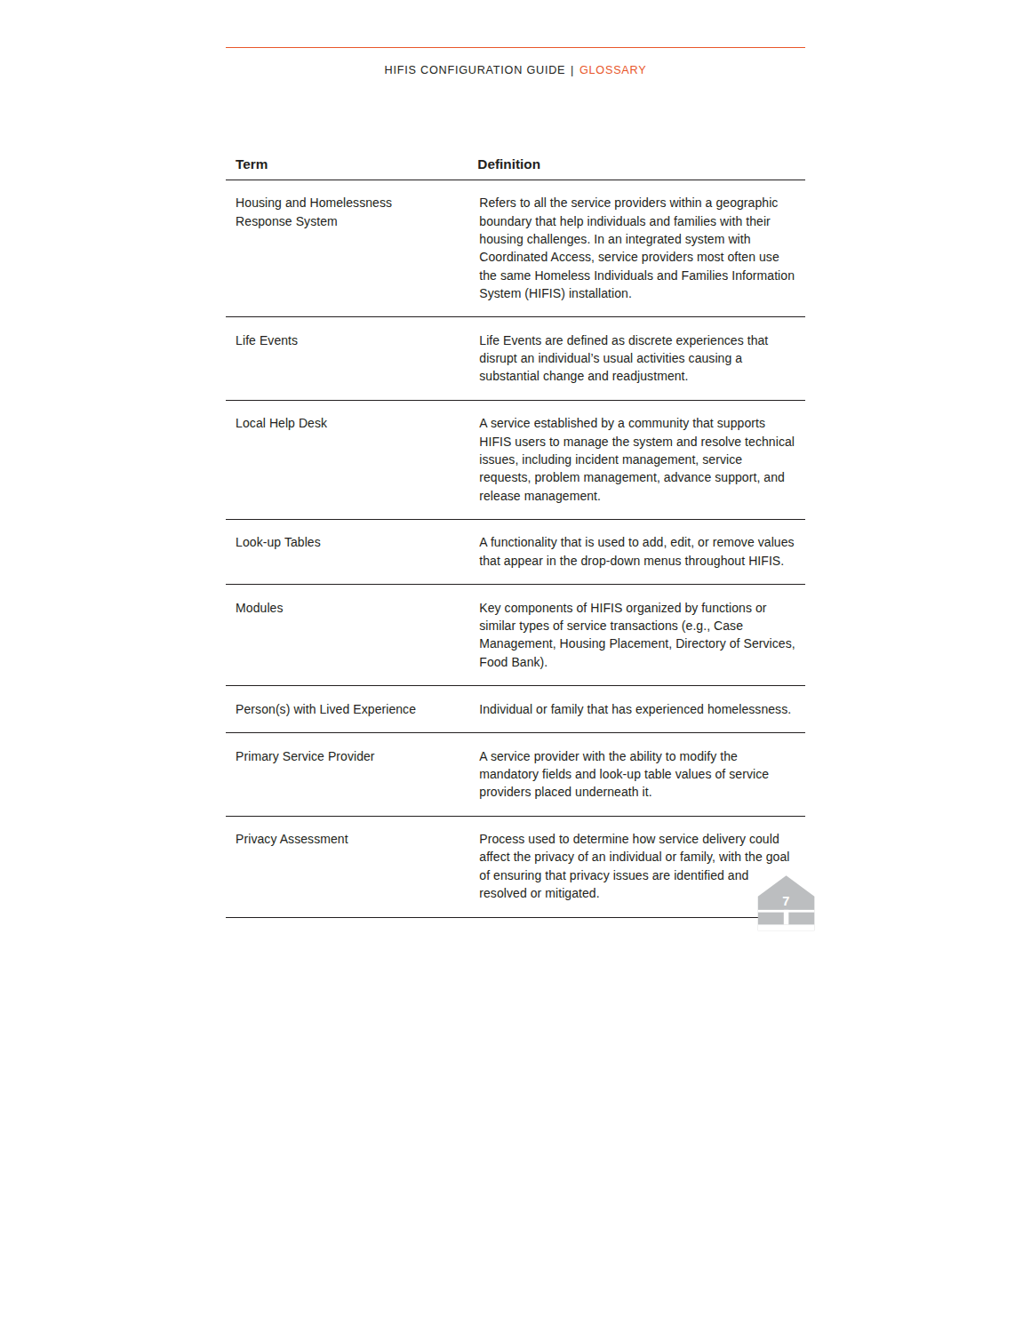HIFIS Configuration Guide | Glossary
| Term | Definition |
| --- | --- |
| Housing and Homelessness Response System | Refers to all the service providers within a geographic boundary that help individuals and families with their housing challenges. In an integrated system with Coordinated Access, service providers most often use the same Homeless Individuals and Families Information System (HIFIS) installation. |
| Life Events | Life Events are defined as discrete experiences that disrupt an individual’s usual activities causing a substantial change and readjustment. |
| Local Help Desk | A service established by a community that supports HIFIS users to manage the system and resolve technical issues, including incident management, service requests, problem management, advance support, and release management. |
| Look-up Tables | A functionality that is used to add, edit, or remove values that appear in the drop-down menus throughout HIFIS. |
| Modules | Key components of HIFIS organized by functions or similar types of service transactions (e.g., Case Management, Housing Placement, Directory of Services, Food Bank). |
| Person(s) with Lived Experience | Individual or family that has experienced homelessness. |
| Primary Service Provider | A service provider with the ability to modify the mandatory fields and look-up table values of service providers placed underneath it. |
| Privacy Assessment | Process used to determine how service delivery could affect the privacy of an individual or family, with the goal of ensuring that privacy issues are identified and resolved or mitigated. |
7